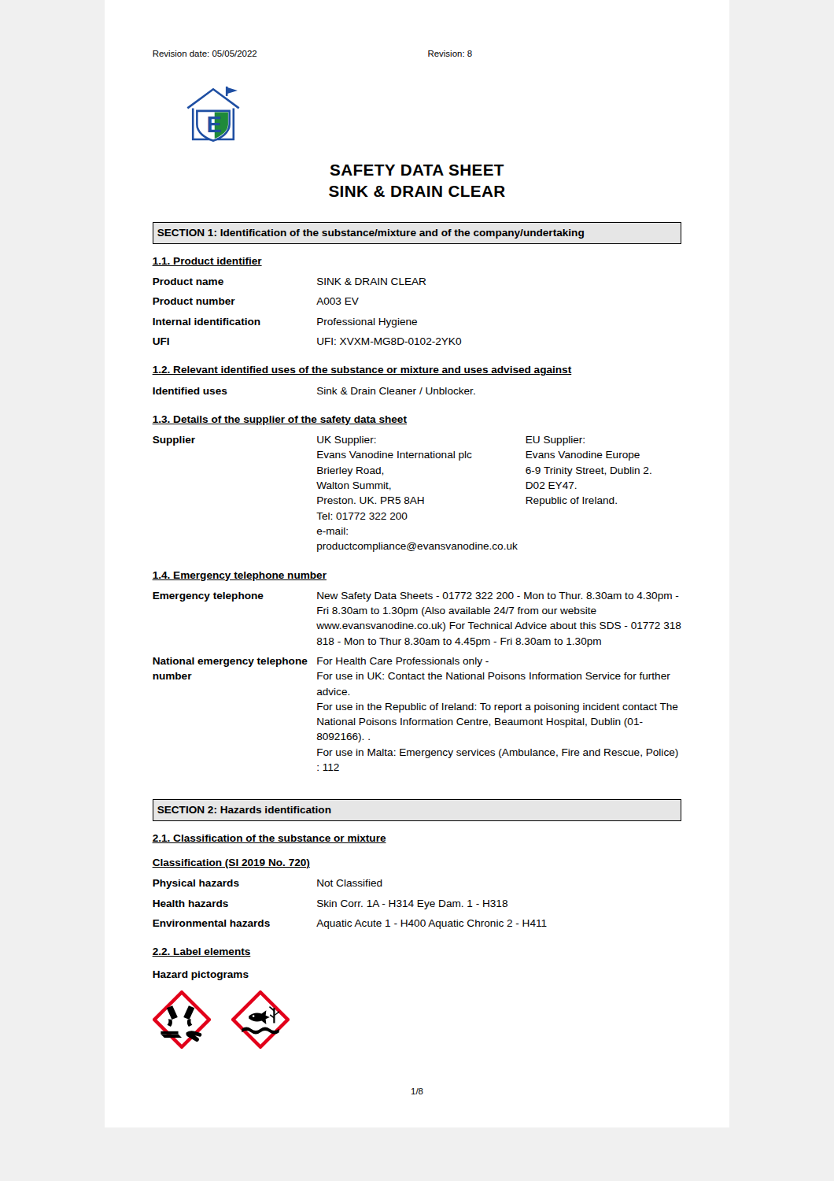Revision date: 05/05/2022
Revision: 8
E
SAFETY DATA SHEET SINK & DRAIN CLEAR
SECTION 1: Identification of the substance/mixture and of the company/undertaking
1.1. Product identifier
| Product name | SINK & DRAIN CLEAR |
| Product number | A003 EV |
| Internal identification | Professional Hygiene |
| UFI | UFI: XVXM-MG8D-0102-2YK0 |
1.2. Relevant identified uses of the substance or mixture and uses advised against
| Identified uses | Sink & Drain Cleaner / Unblocker. |
1.3. Details of the supplier of the safety data sheet
| Supplier | / UK Supplier: Evans Vanodine International plc Brierley Road, Walton Summit, Preston. UK. PR5 8AH Tel: 01772 322 200 e-mail: productcompliance@evansvanodine.co.uk / EU Supplier: Evans Vanodine Europe 6-9 Trinity Street, Dublin 2. D02 EY47. Republic of Ireland. / |
1.4. Emergency telephone number
| Emergency telephone | New Safety Data Sheets - 01772 322 200 - Mon to Thur. 8.30am to 4.30pm - Fri 8.30am to 1.30pm (Also available 24/7 from our website www.evansvanodine.co.uk) For Technical Advice about this SDS - 01772 318 818 - Mon to Thur 8.30am to 4.45pm - Fri 8.30am to 1.30pm |
| National emergency telephone number | For Health Care Professionals only - For use in UK: Contact the National Poisons Information Service for further advice. For use in the Republic of Ireland: To report a poisoning incident contact The National Poisons Information Centre, Beaumont Hospital, Dublin (01-8092166). . For use in Malta: Emergency services (Ambulance, Fire and Rescue, Police) : 112 |
SECTION 2: Hazards identification
2.1. Classification of the substance or mixture
Classification (SI 2019 No. 720)
| Physical hazards | Not Classified |
| Health hazards | Skin Corr. 1A - H314 Eye Dam. 1 - H318 |
| Environmental hazards | Aquatic Acute 1 - H400 Aquatic Chronic 2 - H411 |
2.2. Label elements
Hazard pictograms
1/8